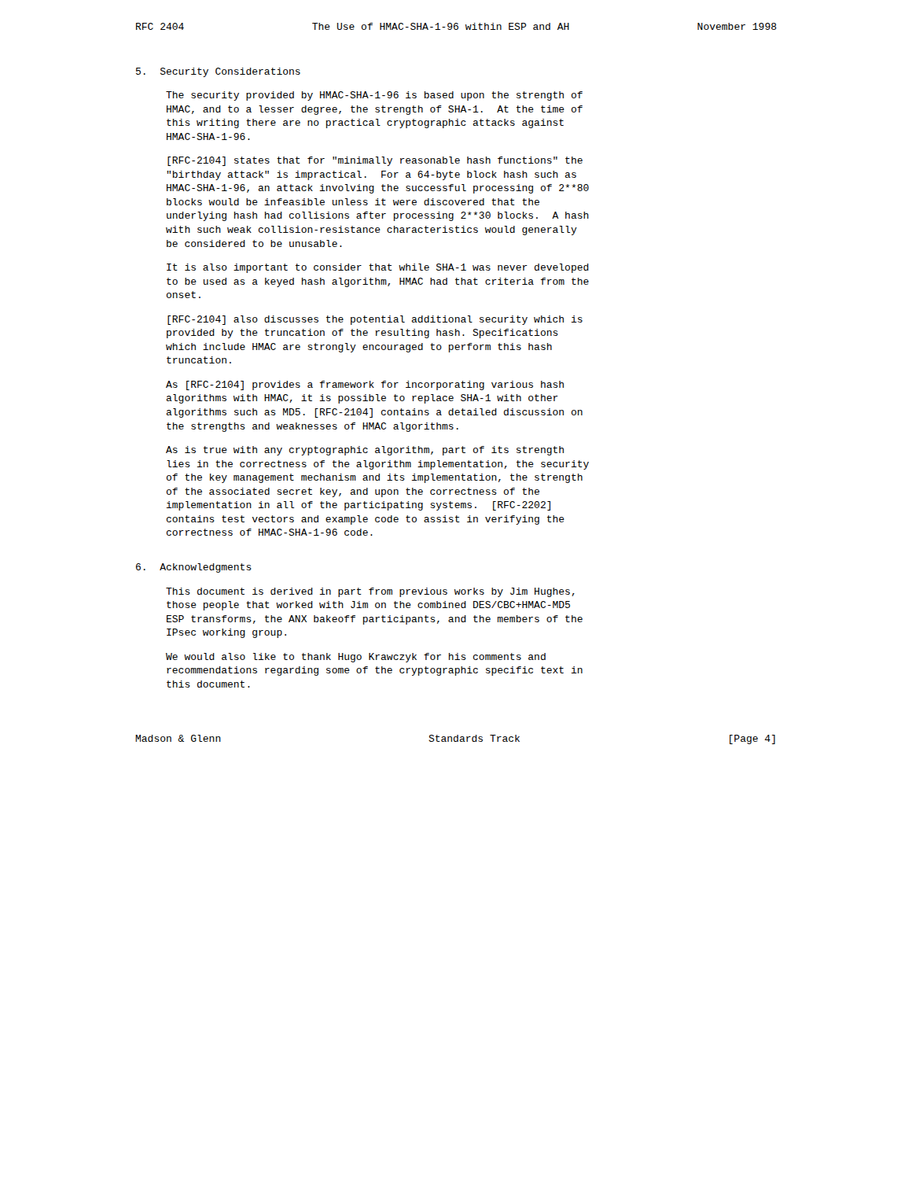RFC 2404 The Use of HMAC-SHA-1-96 within ESP and AH November 1998
5. Security Considerations
The security provided by HMAC-SHA-1-96 is based upon the strength of HMAC, and to a lesser degree, the strength of SHA-1. At the time of this writing there are no practical cryptographic attacks against HMAC-SHA-1-96.
[RFC-2104] states that for "minimally reasonable hash functions" the "birthday attack" is impractical. For a 64-byte block hash such as HMAC-SHA-1-96, an attack involving the successful processing of 2**80 blocks would be infeasible unless it were discovered that the underlying hash had collisions after processing 2**30 blocks. A hash with such weak collision-resistance characteristics would generally be considered to be unusable.
It is also important to consider that while SHA-1 was never developed to be used as a keyed hash algorithm, HMAC had that criteria from the onset.
[RFC-2104] also discusses the potential additional security which is provided by the truncation of the resulting hash. Specifications which include HMAC are strongly encouraged to perform this hash truncation.
As [RFC-2104] provides a framework for incorporating various hash algorithms with HMAC, it is possible to replace SHA-1 with other algorithms such as MD5. [RFC-2104] contains a detailed discussion on the strengths and weaknesses of HMAC algorithms.
As is true with any cryptographic algorithm, part of its strength lies in the correctness of the algorithm implementation, the security of the key management mechanism and its implementation, the strength of the associated secret key, and upon the correctness of the implementation in all of the participating systems. [RFC-2202] contains test vectors and example code to assist in verifying the correctness of HMAC-SHA-1-96 code.
6. Acknowledgments
This document is derived in part from previous works by Jim Hughes, those people that worked with Jim on the combined DES/CBC+HMAC-MD5 ESP transforms, the ANX bakeoff participants, and the members of the IPsec working group.
We would also like to thank Hugo Krawczyk for his comments and recommendations regarding some of the cryptographic specific text in this document.
Madson & Glenn Standards Track [Page 4]